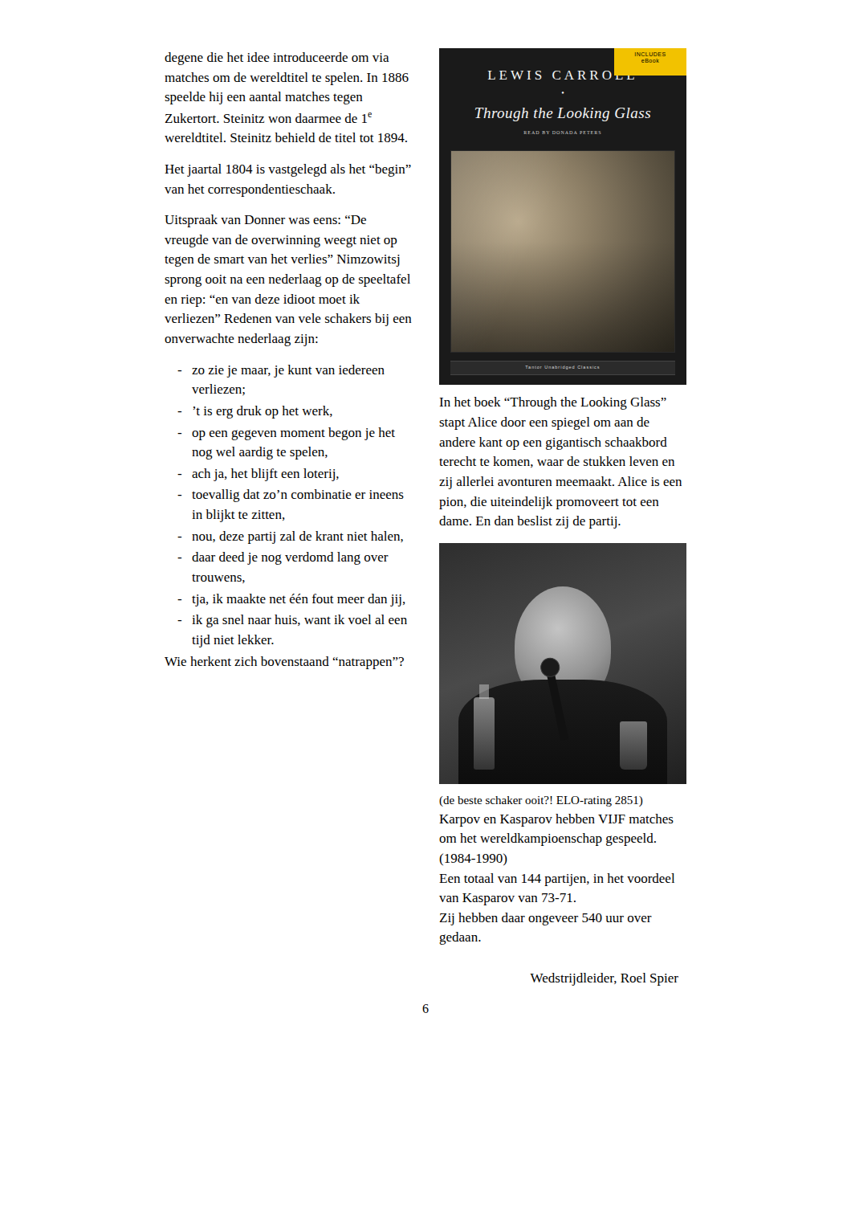degene die het idee introduceerde om via matches om de wereldtitel te spelen. In 1886 speelde hij een aantal matches tegen Zukertort. Steinitz won daarmee de 1e wereldtitel. Steinitz behield de titel tot 1894.
Het jaartal 1804 is vastgelegd als het “begin” van het correspondentieschaak.
Uitspraak van Donner was eens: “De vreugde van de overwinning weegt niet op tegen de smart van het verlies” Nimzowitsj sprong ooit na een nederlaag op de speeltafel en riep: “en van deze idioot moet ik verliezen” Redenen van vele schakers bij een onverwachte nederlaag zijn:
zo zie je maar, je kunt van iedereen verliezen;
’t is erg druk op het werk,
op een gegeven moment begon je het nog wel aardig te spelen,
ach ja, het blijft een loterij,
toevallig dat zo’n combinatie er ineens in blijkt te zitten,
nou, deze partij zal de krant niet halen,
daar deed je nog verdomd lang over trouwens,
tja, ik maakte net één fout meer dan jij,
ik ga snel naar huis, want ik voel al een tijd niet lekker.
Wie herkent zich bovenstaand “natrappen”?
INCLUDES
eBook
Lewis Carroll
•
Through the Looking Glass
READ BY DONADA PETERS
In het boek “Through the Looking Glass” stapt Alice door een spiegel om aan de andere kant op een gigantisch schaakbord terecht te komen, waar de stukken leven en zij allerlei avonturen meemaakt. Alice is een pion, die uiteindelijk promoveert tot een dame. En dan beslist zij de partij.
(de beste schaker ooit?! ELO-rating 2851)
Karpov en Kasparov hebben VIJF matches om het wereldkampioenschap gespeeld. (1984-1990)
Een totaal van 144 partijen, in het voordeel van Kasparov van 73-71.
Zij hebben daar ongeveer 540 uur over gedaan.
Wedstrijdleider, Roel Spier
6